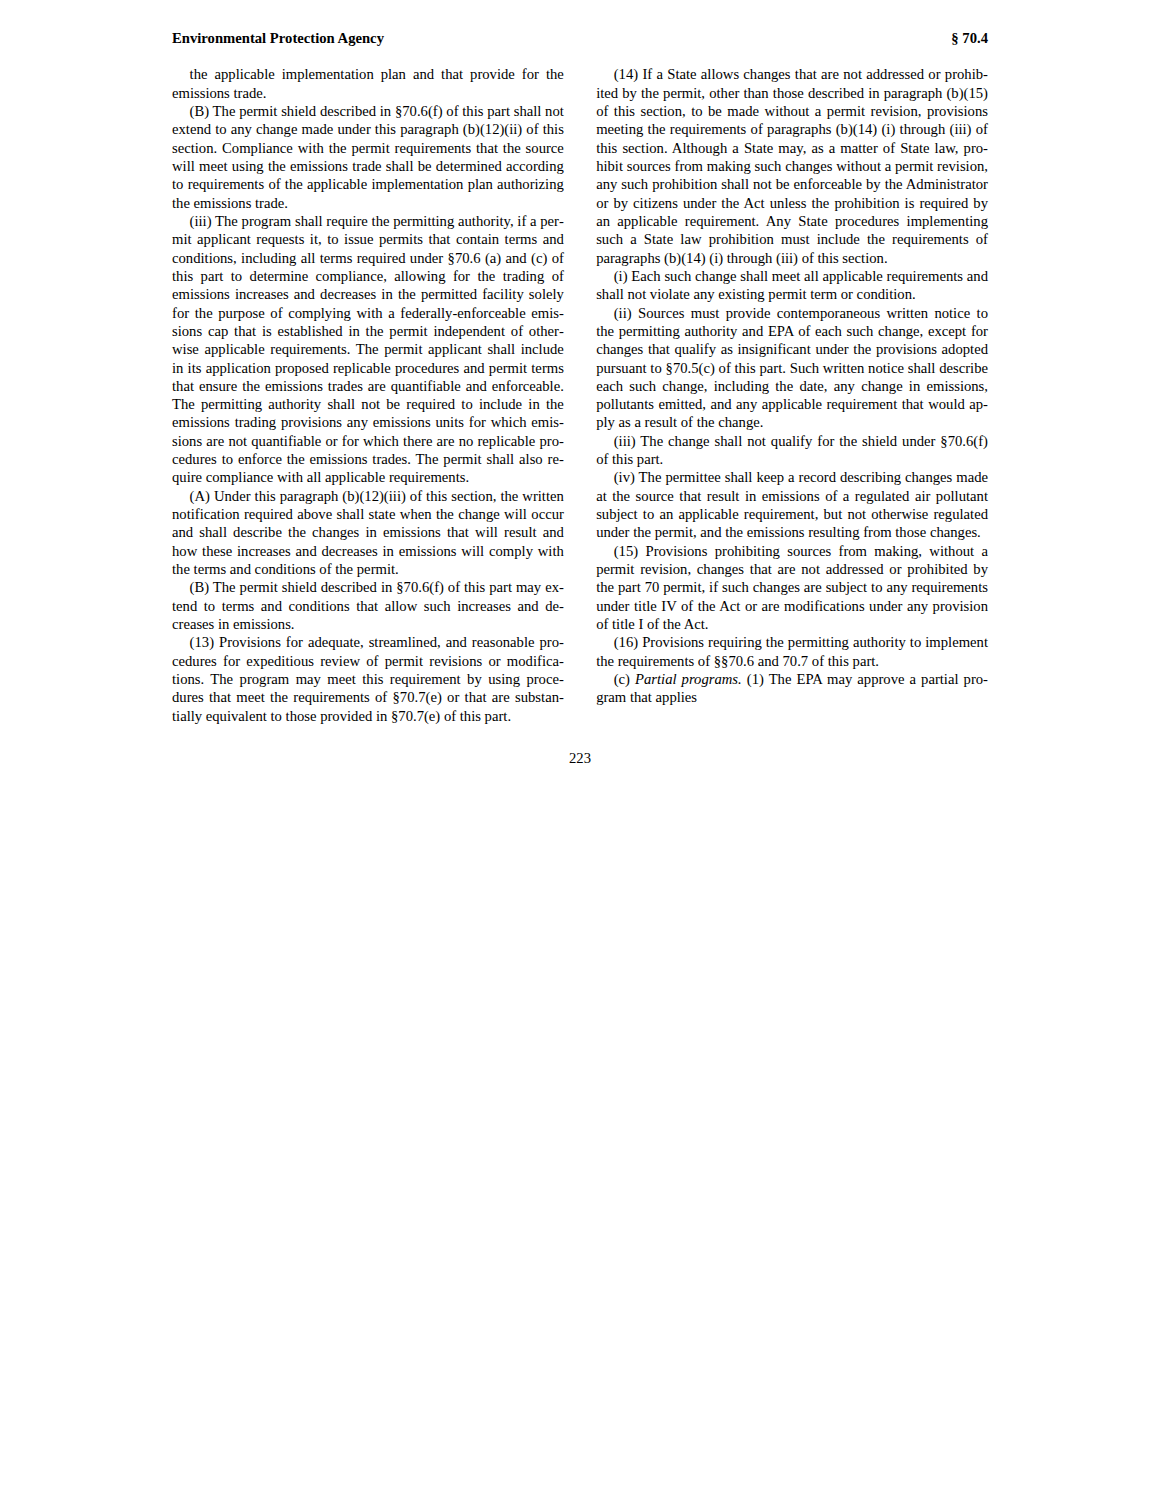Environmental Protection Agency § 70.4
the applicable implementation plan and that provide for the emissions trade.
(B) The permit shield described in §70.6(f) of this part shall not extend to any change made under this paragraph (b)(12)(ii) of this section. Compliance with the permit requirements that the source will meet using the emissions trade shall be determined according to requirements of the applicable implementation plan authorizing the emissions trade.
(iii) The program shall require the permitting authority, if a permit applicant requests it, to issue permits that contain terms and conditions, including all terms required under §70.6 (a) and (c) of this part to determine compliance, allowing for the trading of emissions increases and decreases in the permitted facility solely for the purpose of complying with a federally-enforceable emissions cap that is established in the permit independent of otherwise applicable requirements. The permit applicant shall include in its application proposed replicable procedures and permit terms that ensure the emissions trades are quantifiable and enforceable. The permitting authority shall not be required to include in the emissions trading provisions any emissions units for which emissions are not quantifiable or for which there are no replicable procedures to enforce the emissions trades. The permit shall also require compliance with all applicable requirements.
(A) Under this paragraph (b)(12)(iii) of this section, the written notification required above shall state when the change will occur and shall describe the changes in emissions that will result and how these increases and decreases in emissions will comply with the terms and conditions of the permit.
(B) The permit shield described in §70.6(f) of this part may extend to terms and conditions that allow such increases and decreases in emissions.
(13) Provisions for adequate, streamlined, and reasonable procedures for expeditious review of permit revisions or modifications. The program may meet this requirement by using procedures that meet the requirements of §70.7(e) or that are substantially equivalent to those provided in §70.7(e) of this part.
(14) If a State allows changes that are not addressed or prohibited by the permit, other than those described in paragraph (b)(15) of this section, to be made without a permit revision, provisions meeting the requirements of paragraphs (b)(14) (i) through (iii) of this section. Although a State may, as a matter of State law, prohibit sources from making such changes without a permit revision, any such prohibition shall not be enforceable by the Administrator or by citizens under the Act unless the prohibition is required by an applicable requirement. Any State procedures implementing such a State law prohibition must include the requirements of paragraphs (b)(14) (i) through (iii) of this section.
(i) Each such change shall meet all applicable requirements and shall not violate any existing permit term or condition.
(ii) Sources must provide contemporaneous written notice to the permitting authority and EPA of each such change, except for changes that qualify as insignificant under the provisions adopted pursuant to §70.5(c) of this part. Such written notice shall describe each such change, including the date, any change in emissions, pollutants emitted, and any applicable requirement that would apply as a result of the change.
(iii) The change shall not qualify for the shield under §70.6(f) of this part.
(iv) The permittee shall keep a record describing changes made at the source that result in emissions of a regulated air pollutant subject to an applicable requirement, but not otherwise regulated under the permit, and the emissions resulting from those changes.
(15) Provisions prohibiting sources from making, without a permit revision, changes that are not addressed or prohibited by the part 70 permit, if such changes are subject to any requirements under title IV of the Act or are modifications under any provision of title I of the Act.
(16) Provisions requiring the permitting authority to implement the requirements of §§70.6 and 70.7 of this part.
(c) Partial programs. (1) The EPA may approve a partial program that applies
223